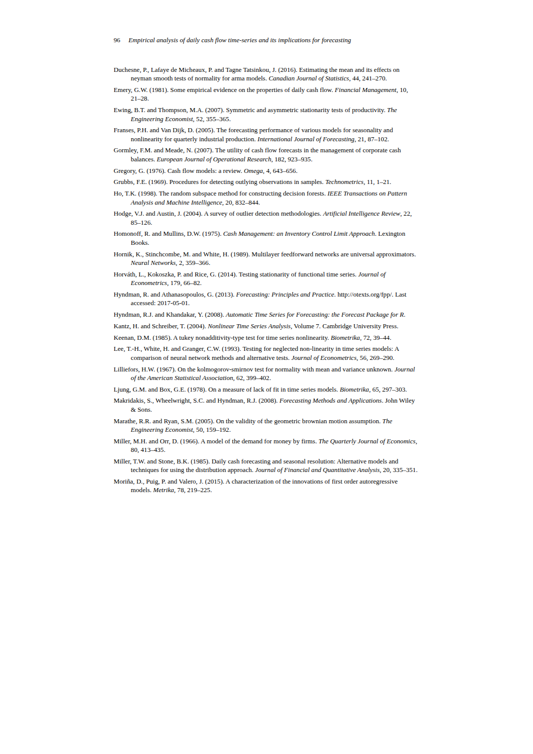96 Empirical analysis of daily cash flow time-series and its implications for forecasting
Duchesne, P., Lafaye de Micheaux, P. and Tagne Tatsinkou, J. (2016). Estimating the mean and its effects on neyman smooth tests of normality for arma models. Canadian Journal of Statistics, 44, 241–270.
Emery, G.W. (1981). Some empirical evidence on the properties of daily cash flow. Financial Management, 10, 21–28.
Ewing, B.T. and Thompson, M.A. (2007). Symmetric and asymmetric stationarity tests of productivity. The Engineering Economist, 52, 355–365.
Franses, P.H. and Van Dijk, D. (2005). The forecasting performance of various models for seasonality and nonlinearity for quarterly industrial production. International Journal of Forecasting, 21, 87–102.
Gormley, F.M. and Meade, N. (2007). The utility of cash flow forecasts in the management of corporate cash balances. European Journal of Operational Research, 182, 923–935.
Gregory, G. (1976). Cash flow models: a review. Omega, 4, 643–656.
Grubbs, F.E. (1969). Procedures for detecting outlying observations in samples. Technometrics, 11, 1–21.
Ho, T.K. (1998). The random subspace method for constructing decision forests. IEEE Transactions on Pattern Analysis and Machine Intelligence, 20, 832–844.
Hodge, V.J. and Austin, J. (2004). A survey of outlier detection methodologies. Artificial Intelligence Review, 22, 85–126.
Homonoff, R. and Mullins, D.W. (1975). Cash Management: an Inventory Control Limit Approach. Lexington Books.
Hornik, K., Stinchcombe, M. and White, H. (1989). Multilayer feedforward networks are universal approximators. Neural Networks, 2, 359–366.
Horváth, L., Kokoszka, P. and Rice, G. (2014). Testing stationarity of functional time series. Journal of Econometrics, 179, 66–82.
Hyndman, R. and Athanasopoulos, G. (2013). Forecasting: Principles and Practice. http://otexts.org/fpp/. Last accessed: 2017-05-01.
Hyndman, R.J. and Khandakar, Y. (2008). Automatic Time Series for Forecasting: the Forecast Package for R.
Kantz, H. and Schreiber, T. (2004). Nonlinear Time Series Analysis, Volume 7. Cambridge University Press.
Keenan, D.M. (1985). A tukey nonadditivity-type test for time series nonlinearity. Biometrika, 72, 39–44.
Lee, T.-H., White, H. and Granger, C.W. (1993). Testing for neglected non-linearity in time series models: A comparison of neural network methods and alternative tests. Journal of Econometrics, 56, 269–290.
Lilliefors, H.W. (1967). On the kolmogorov-smirnov test for normality with mean and variance unknown. Journal of the American Statistical Association, 62, 399–402.
Ljung, G.M. and Box, G.E. (1978). On a measure of lack of fit in time series models. Biometrika, 65, 297–303.
Makridakis, S., Wheelwright, S.C. and Hyndman, R.J. (2008). Forecasting Methods and Applications. John Wiley & Sons.
Marathe, R.R. and Ryan, S.M. (2005). On the validity of the geometric brownian motion assumption. The Engineering Economist, 50, 159–192.
Miller, M.H. and Orr, D. (1966). A model of the demand for money by firms. The Quarterly Journal of Economics, 80, 413–435.
Miller, T.W. and Stone, B.K. (1985). Daily cash forecasting and seasonal resolution: Alternative models and techniques for using the distribution approach. Journal of Financial and Quantitative Analysis, 20, 335–351.
Moriña, D., Puig, P. and Valero, J. (2015). A characterization of the innovations of first order autoregressive models. Metrika, 78, 219–225.